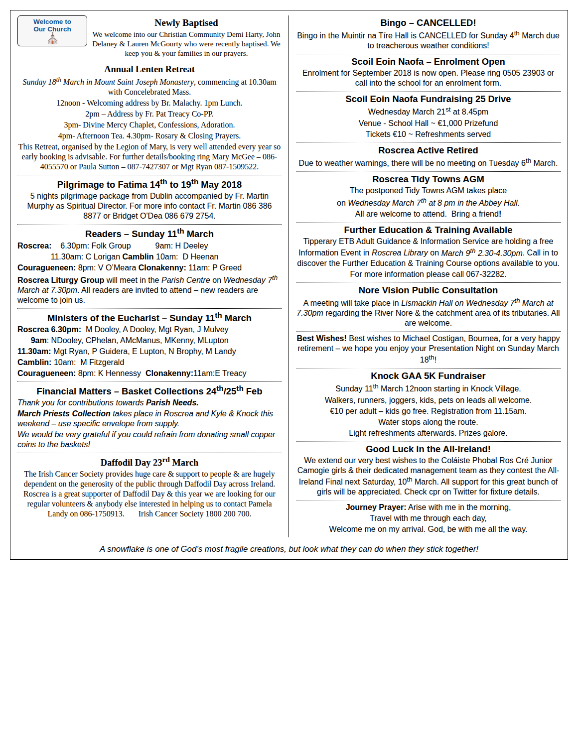Welcome to
Our Church
⛪
Newly Baptised
We welcome into our Christian Community Demi Harty, John Delaney & Lauren McGourty who were recently baptised. We keep you & your families in our prayers.
Annual Lenten Retreat
Sunday 18th March in Mount Saint Joseph Monastery, commencing at 10.30am with Concelebrated Mass.
12noon - Welcoming address by Br. Malachy. 1pm Lunch.
2pm – Address by Fr. Pat Treacy Co-PP.
3pm- Divine Mercy Chaplet, Confessions, Adoration.
4pm- Afternoon Tea. 4.30pm- Rosary & Closing Prayers.
This Retreat, organised by the Legion of Mary, is very well attended every year so early booking is advisable. For further details/booking ring Mary McGee – 086-4055570 or Paula Sutton – 087-7427307 or Mgt Ryan 087-1509522.
Pilgrimage to Fatima 14th to 19th May 2018
5 nights pilgrimage package from Dublin accompanied by Fr. Martin Murphy as Spiritual Director. For more info contact Fr. Martin 086 386 8877 or Bridget O'Dea 086 679 2754.
Readers – Sunday 11th March
Roscrea: 6.30pm: Folk Group 9am: H Deeley
11.30am: C Lorigan Camblin 10am: D Heenan
Couragueneen: 8pm: V O’Meara Clonakenny: 11am: P Greed
Roscrea Liturgy Group will meet in the Parish Centre on Wednesday 7th March at 7.30pm. All readers are invited to attend – new readers are welcome to join us.
Ministers of the Eucharist – Sunday 11th March
Roscrea 6.30pm: M Dooley, A Dooley, Mgt Ryan, J Mulvey
9am: NDooley, CPhelan, AMcManus, MKenny, MLupton
11.30am: Mgt Ryan, P Guidera, E Lupton, N Brophy, M Landy
Camblin: 10am: M Fitzgerald
Couragueneen: 8pm: K Hennessy Clonakenny: 11am:E Treacy
Financial Matters – Basket Collections 24th/25th Feb
Thank you for contributions towards Parish Needs.
March Priests Collection takes place in Roscrea and Kyle & Knock this weekend – use specific envelope from supply.
We would be very grateful if you could refrain from donating small copper coins to the baskets!
Daffodil Day 23rd March
The Irish Cancer Society provides huge care & support to people & are hugely dependent on the generosity of the public through Daffodil Day across Ireland. Roscrea is a great supporter of Daffodil Day & this year we are looking for our regular volunteers & anybody else interested in helping us to contact Pamela Landy on 086-1750913. Irish Cancer Society 1800 200 700.
Bingo – CANCELLED!
Bingo in the Muintir na Tíre Hall is CANCELLED for Sunday 4th March due to treacherous weather conditions!
Scoil Eoin Naofa – Enrolment Open
Enrolment for September 2018 is now open. Please ring 0505 23903 or call into the school for an enrolment form.
Scoil Eoin Naofa Fundraising 25 Drive
Wednesday March 21st at 8.45pm
Venue - School Hall ~ €1,000 Prizefund
Tickets €10 ~ Refreshments served
Roscrea Active Retired
Due to weather warnings, there will be no meeting on Tuesday 6th March.
Roscrea Tidy Towns AGM
The postponed Tidy Towns AGM takes place
on Wednesday March 7th at 8 pm in the Abbey Hall.
All are welcome to attend. Bring a friend!
Further Education & Training Available
Tipperary ETB Adult Guidance & Information Service are holding a free Information Event in Roscrea Library on March 9th 2.30-4.30pm. Call in to discover the Further Education & Training Course options available to you.
For more information please call 067-32282.
Nore Vision Public Consultation
A meeting will take place in Lismackin Hall on Wednesday 7th March at 7.30pm regarding the River Nore & the catchment area of its tributaries. All are welcome.
Best Wishes! Best wishes to Michael Costigan, Bournea, for a very happy retirement – we hope you enjoy your Presentation Night on Sunday March 18th!
Knock GAA 5K Fundraiser
Sunday 11th March 12noon starting in Knock Village.
Walkers, runners, joggers, kids, pets on leads all welcome.
€10 per adult – kids go free. Registration from 11.15am.
Water stops along the route.
Light refreshments afterwards. Prizes galore.
Good Luck in the All-Ireland!
We extend our very best wishes to the Coláiste Phobal Ros Cré Junior Camogie girls & their dedicated management team as they contest the All-Ireland Final next Saturday, 10th March. All support for this great bunch of girls will be appreciated. Check cpr on Twitter for fixture details.
Journey Prayer: Arise with me in the morning,
Travel with me through each day,
Welcome me on my arrival. God, be with me all the way.
A snowflake is one of God’s most fragile creations, but look what they can do when they stick together!